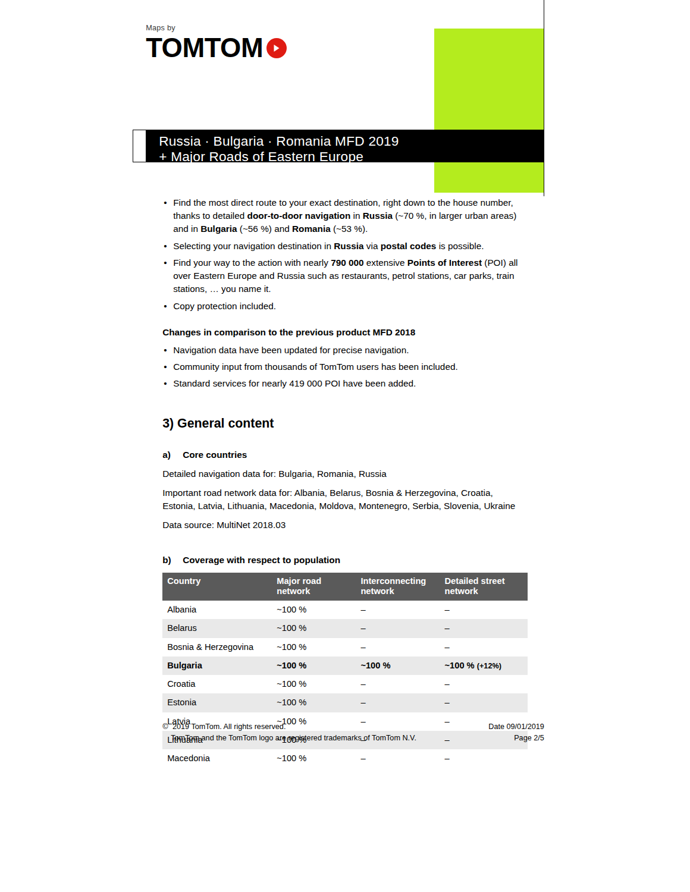Maps by
TOMTOM
Russia · Bulgaria · Romania MFD 2019
+ Major Roads of Eastern Europe
Find the most direct route to your exact destination, right down to the house number, thanks to detailed door-to-door navigation in Russia (~70 %, in larger urban areas) and in Bulgaria (~56 %) and Romania (~53 %).
Selecting your navigation destination in Russia via postal codes is possible.
Find your way to the action with nearly 790 000 extensive Points of Interest (POI) all over Eastern Europe and Russia such as restaurants, petrol stations, car parks, train stations, … you name it.
Copy protection included.
Changes in comparison to the previous product MFD 2018
Navigation data have been updated for precise navigation.
Community input from thousands of TomTom users has been included.
Standard services for nearly 419 000 POI have been added.
3) General content
a) Core countries
Detailed navigation data for: Bulgaria, Romania, Russia
Important road network data for: Albania, Belarus, Bosnia & Herzegovina, Croatia, Estonia, Latvia, Lithuania, Macedonia, Moldova, Montenegro, Serbia, Slovenia, Ukraine
Data source: MultiNet 2018.03
b) Coverage with respect to population
| Country | Major road network | Interconnecting network | Detailed street network |
| --- | --- | --- | --- |
| Albania | ~100 % | – | – |
| Belarus | ~100 % | – | – |
| Bosnia & Herzegovina | ~100 % | – | – |
| Bulgaria | ~100 % | ~100 % | ~100 % (+12%) |
| Croatia | ~100 % | – | – |
| Estonia | ~100 % | – | – |
| Latvia | ~100 % | – | – |
| Lithuania | ~100 % | – | – |
| Macedonia | ~100 % | – | – |
© 2019 TomTom. All rights reserved.
TomTom and the TomTom logo are registered trademarks of TomTom N.V.
Date 09/01/2019
Page 2/5